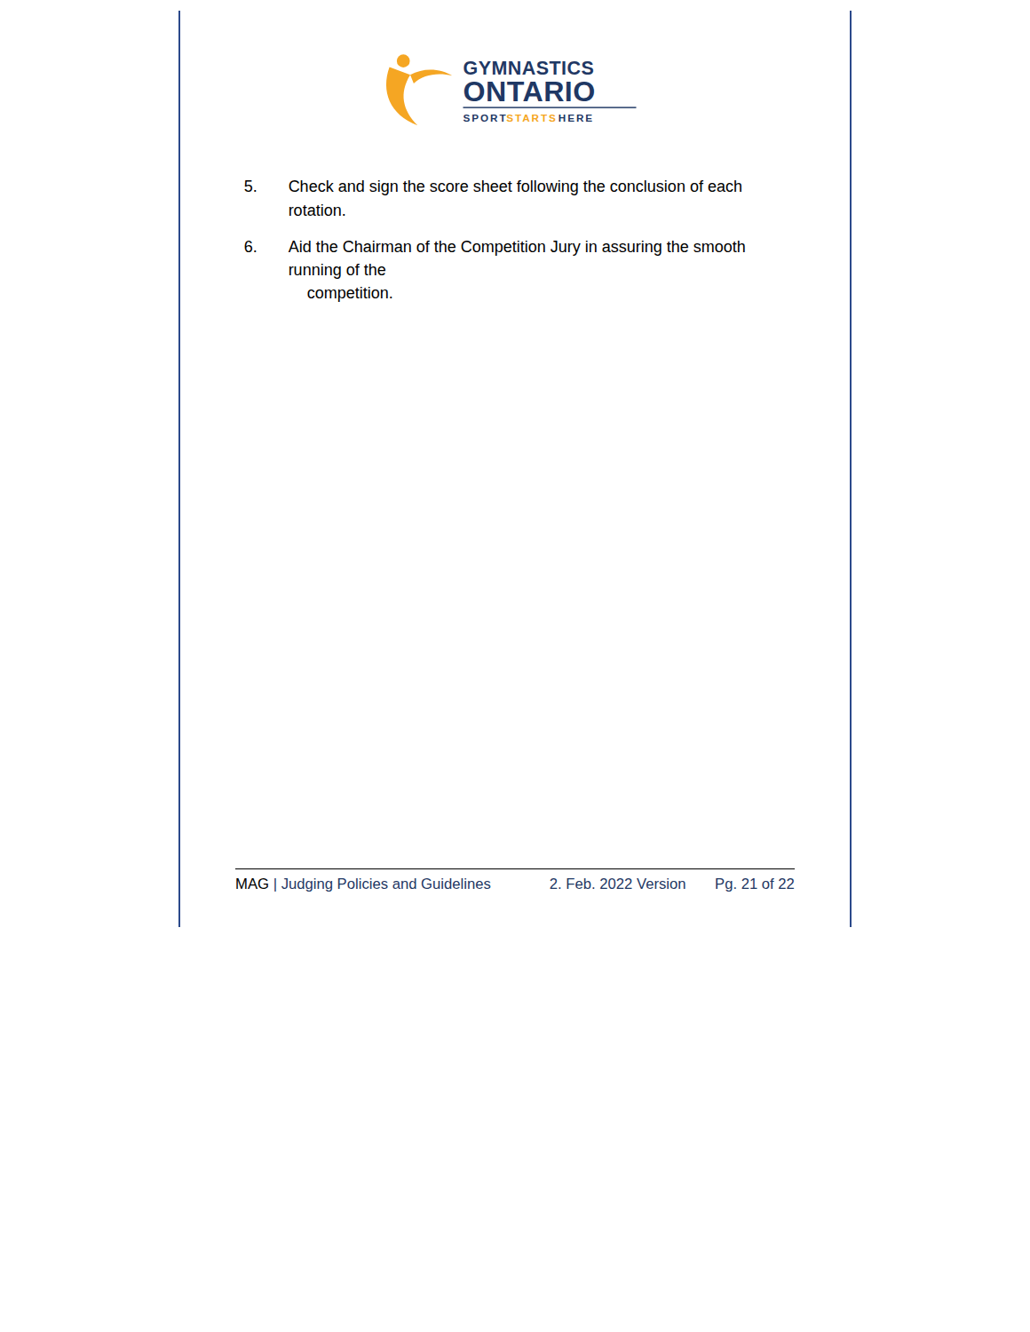GYMNASTICS ONTARIO SPORT STARTS HERE
5. Check and sign the score sheet following the conclusion of each rotation.
6. Aid the Chairman of the Competition Jury in assuring the smooth running of the competition.
MAG | Judging Policies and Guidelines
2. Feb. 2022 Version
Pg. 21 of 22